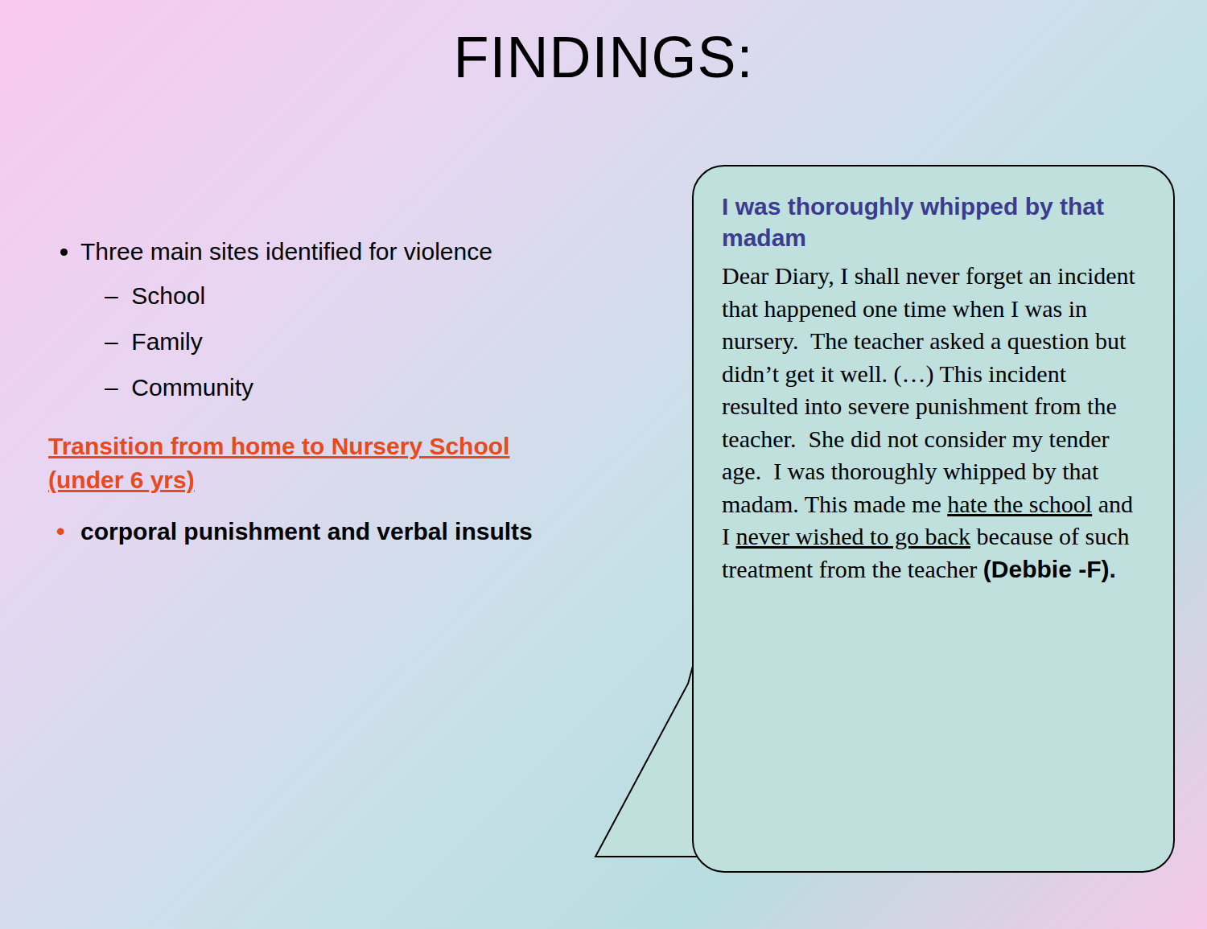FINDINGS:
Three main sites identified for violence
School
Family
Community
Transition from home to Nursery School (under 6 yrs)
corporal punishment and verbal insults
I was thoroughly whipped by that madam
Dear Diary, I shall never forget an incident that happened one time when I was in nursery. The teacher asked a question but didn’t get it well. (…) This incident resulted into severe punishment from the teacher. She did not consider my tender age. I was thoroughly whipped by that madam. This made me hate the school and I never wished to go back because of such treatment from the teacher (Debbie -F).